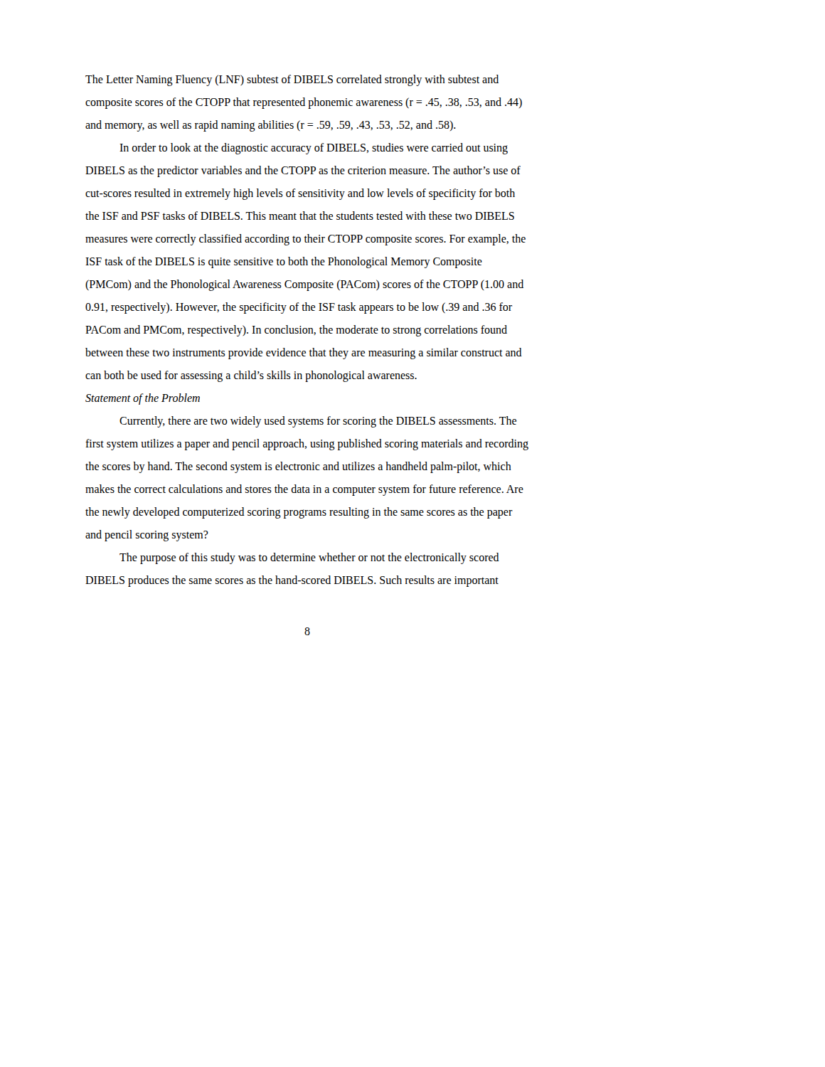The Letter Naming Fluency (LNF) subtest of DIBELS correlated strongly with subtest and composite scores of the CTOPP that represented phonemic awareness (r = .45, .38, .53, and .44) and memory, as well as rapid naming abilities (r = .59, .59, .43, .53, .52, and .58).
In order to look at the diagnostic accuracy of DIBELS, studies were carried out using DIBELS as the predictor variables and the CTOPP as the criterion measure. The author’s use of cut-scores resulted in extremely high levels of sensitivity and low levels of specificity for both the ISF and PSF tasks of DIBELS. This meant that the students tested with these two DIBELS measures were correctly classified according to their CTOPP composite scores. For example, the ISF task of the DIBELS is quite sensitive to both the Phonological Memory Composite (PMCom) and the Phonological Awareness Composite (PACom) scores of the CTOPP (1.00 and 0.91, respectively). However, the specificity of the ISF task appears to be low (.39 and .36 for PACom and PMCom, respectively). In conclusion, the moderate to strong correlations found between these two instruments provide evidence that they are measuring a similar construct and can both be used for assessing a child’s skills in phonological awareness.
Statement of the Problem
Currently, there are two widely used systems for scoring the DIBELS assessments. The first system utilizes a paper and pencil approach, using published scoring materials and recording the scores by hand. The second system is electronic and utilizes a handheld palm-pilot, which makes the correct calculations and stores the data in a computer system for future reference. Are the newly developed computerized scoring programs resulting in the same scores as the paper and pencil scoring system?
The purpose of this study was to determine whether or not the electronically scored DIBELS produces the same scores as the hand-scored DIBELS. Such results are important
8